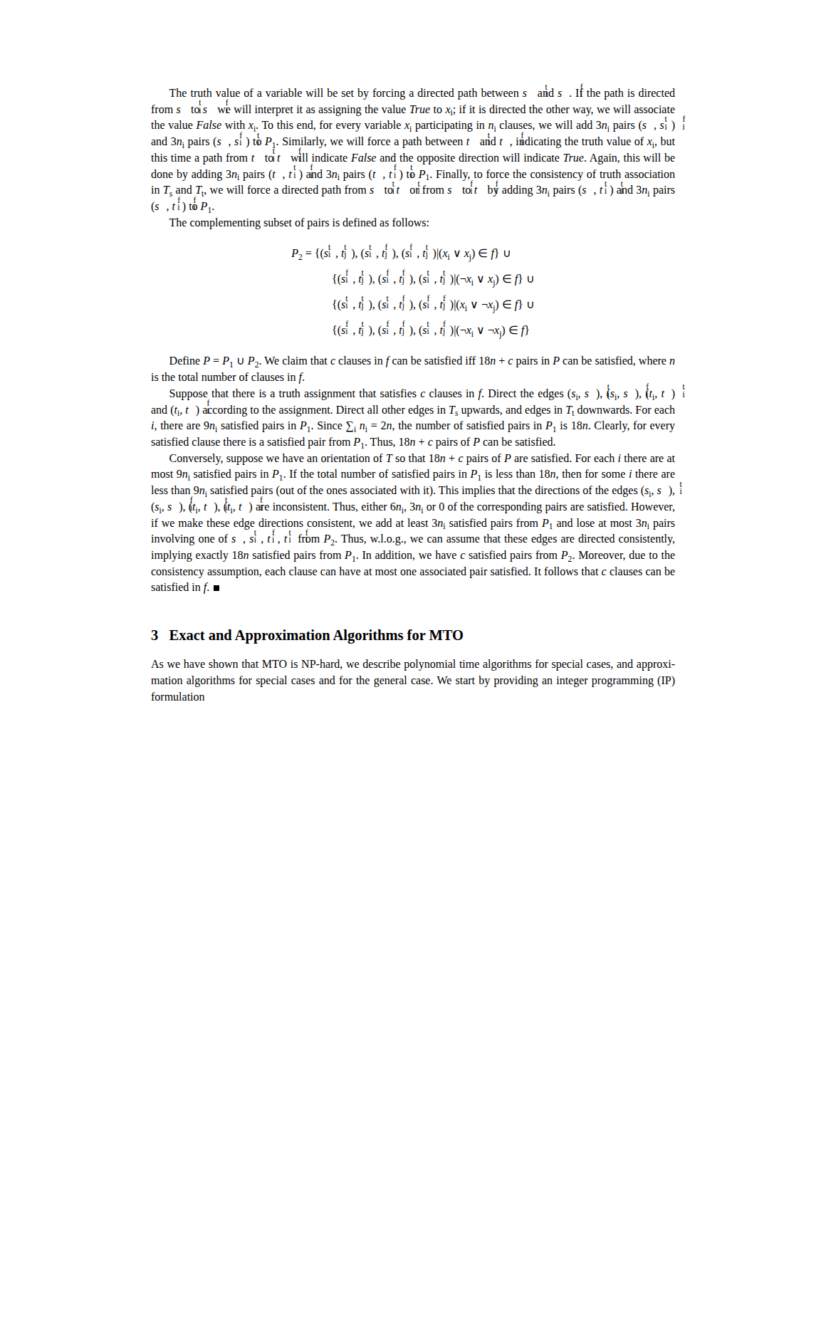The truth value of a variable will be set by forcing a directed path between sti and sfi. If the path is directed from sti to sfi we will interpret it as assigning the value True to xi; if it is directed the other way, we will associate the value False with xi. To this end, for every variable xi participating in ni clauses, we will add 3ni pairs (sti, sfi) and 3ni pairs (sfi, sti) to P1. Similarly, we will force a path between tti and tfi, indicating the truth value of xi, but this time a path from tti to tfi will indicate False and the opposite direction will indicate True. Again, this will be done by adding 3ni pairs (tti, tfi) and 3ni pairs (tfi, tti) to P1. Finally, to force the consistency of truth association in Ts and Tt, we will force a directed path from sti to tti or from sfi to tfi by adding 3ni pairs (sti, tti) and 3ni pairs (sfi, tfi) to P1.
The complementing subset of pairs is defined as follows:
P2 = {(sti, ttj), (sti, tfj), (sfi, ttj)|(xi ∨ xj) ∈ f} ∪
{(sfi, ttj), (sfi, tfj), (sti, ttj)|(¬xi ∨ xj) ∈ f} ∪
{(sti, ttj), (sti, tfj), (sfi, tfj)|(xi ∨ ¬xj) ∈ f} ∪
{(sfi, ttj), (sfi, tfj), (sti, tfj)|(¬xi ∨ ¬xj) ∈ f}
Define P = P1 ∪ P2. We claim that c clauses in f can be satisfied iff 18n + c pairs in P can be satisfied, where n is the total number of clauses in f.
Suppose that there is a truth assignment that satisfies c clauses in f. Direct the edges (si, sti), (si, sfi), (ti, tti) and (ti, tfi) according to the assignment. Direct all other edges in Ts upwards, and edges in Tt downwards. For each i, there are 9ni satisfied pairs in P1. Since ∑i ni = 2n, the number of satisfied pairs in P1 is 18n. Clearly, for every satisfied clause there is a satisfied pair from P1. Thus, 18n + c pairs of P can be satisfied.
Conversely, suppose we have an orientation of T so that 18n + c pairs of P are satisfied. For each i there are at most 9ni satisfied pairs in P1. If the total number of satisfied pairs in P1 is less than 18n, then for some i there are less than 9ni satisfied pairs (out of the ones associated with it). This implies that the directions of the edges (si, sti), (si, sfi), (ti, tti), (ti, tfi) are inconsistent. Thus, either 6ni, 3ni or 0 of the corresponding pairs are satisfied. However, if we make these edge directions consistent, we add at least 3ni satisfied pairs from P1 and lose at most 3ni pairs involving one of sti, sfi, tti, tfi from P2. Thus, w.l.o.g., we can assume that these edges are directed consistently, implying exactly 18n satisfied pairs from P1. In addition, we have c satisfied pairs from P2. Moreover, due to the consistency assumption, each clause can have at most one associated pair satisfied. It follows that c clauses can be satisfied in f.
3 Exact and Approximation Algorithms for MTO
As we have shown that MTO is NP-hard, we describe polynomial time algorithms for special cases, and approximation algorithms for special cases and for the general case. We start by providing an integer programming (IP) formulation
4